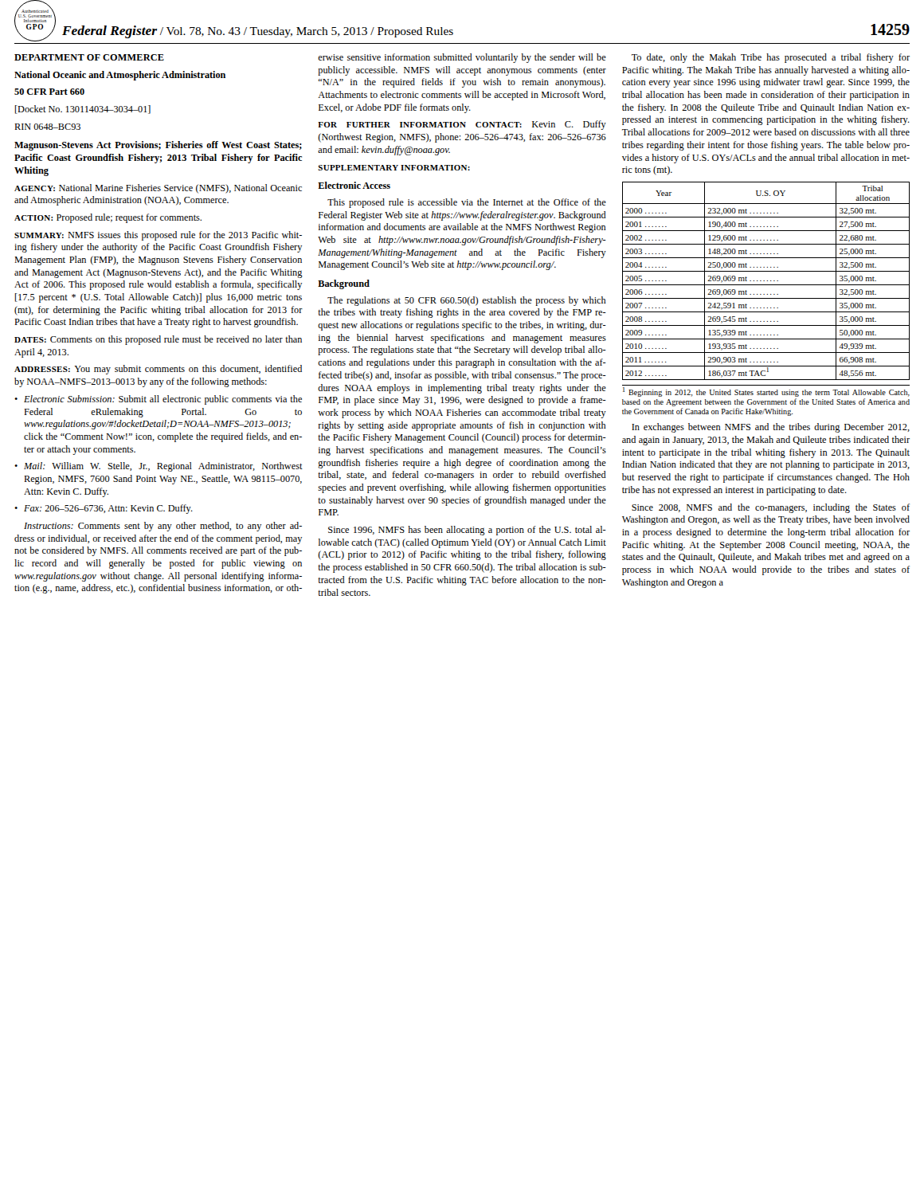Authenticated U.S. Government Information GPO
Federal Register / Vol. 78, No. 43 / Tuesday, March 5, 2013 / Proposed Rules
14259
DEPARTMENT OF COMMERCE
National Oceanic and Atmospheric Administration
50 CFR Part 660
[Docket No. 130114034–3034–01]
RIN 0648–BC93
Magnuson-Stevens Act Provisions; Fisheries off West Coast States; Pacific Coast Groundfish Fishery; 2013 Tribal Fishery for Pacific Whiting
AGENCY: National Marine Fisheries Service (NMFS), National Oceanic and Atmospheric Administration (NOAA), Commerce.
ACTION: Proposed rule; request for comments.
SUMMARY: NMFS issues this proposed rule for the 2013 Pacific whiting fishery under the authority of the Pacific Coast Groundfish Fishery Management Plan (FMP), the Magnuson Stevens Fishery Conservation and Management Act (Magnuson-Stevens Act), and the Pacific Whiting Act of 2006. This proposed rule would establish a formula, specifically [17.5 percent * (U.S. Total Allowable Catch)] plus 16,000 metric tons (mt), for determining the Pacific whiting tribal allocation for 2013 for Pacific Coast Indian tribes that have a Treaty right to harvest groundfish.
DATES: Comments on this proposed rule must be received no later than April 4, 2013.
ADDRESSES: You may submit comments on this document, identified by NOAA–NMFS–2013–0013 by any of the following methods:
Electronic Submission: Submit all electronic public comments via the Federal eRulemaking Portal. Go to www.regulations.gov/#!docketDetail;D=NOAA–NMFS–2013–0013; click the “Comment Now!” icon, complete the required fields, and enter or attach your comments.
Mail: William W. Stelle, Jr., Regional Administrator, Northwest Region, NMFS, 7600 Sand Point Way NE., Seattle, WA 98115–0070, Attn: Kevin C. Duffy.
Fax: 206–526–6736, Attn: Kevin C. Duffy.
Instructions: Comments sent by any other method, to any other address or individual, or received after the end of the comment period, may not be considered by NMFS. All comments received are part of the public record and will generally be posted for public viewing on www.regulations.gov without change. All personal identifying information (e.g., name, address, etc.), confidential business information, or otherwise sensitive information submitted voluntarily by the sender will be publicly accessible. NMFS will accept anonymous comments (enter “N/A” in the required fields if you wish to remain anonymous). Attachments to electronic comments will be accepted in Microsoft Word, Excel, or Adobe PDF file formats only.
FOR FURTHER INFORMATION CONTACT: Kevin C. Duffy (Northwest Region, NMFS), phone: 206–526–4743, fax: 206–526–6736 and email: kevin.duffy@noaa.gov.
SUPPLEMENTARY INFORMATION:
Electronic Access
This proposed rule is accessible via the Internet at the Office of the Federal Register Web site at https://www.federalregister.gov. Background information and documents are available at the NMFS Northwest Region Web site at http://www.nwr.noaa.gov/Groundfish/Groundfish-Fishery-Management/Whiting-Management and at the Pacific Fishery Management Council’s Web site at http://www.pcouncil.org/.
Background
The regulations at 50 CFR 660.50(d) establish the process by which the tribes with treaty fishing rights in the area covered by the FMP request new allocations or regulations specific to the tribes, in writing, during the biennial harvest specifications and management measures process. The regulations state that “the Secretary will develop tribal allocations and regulations under this paragraph in consultation with the affected tribe(s) and, insofar as possible, with tribal consensus.” The procedures NOAA employs in implementing tribal treaty rights under the FMP, in place since May 31, 1996, were designed to provide a framework process by which NOAA Fisheries can accommodate tribal treaty rights by setting aside appropriate amounts of fish in conjunction with the Pacific Fishery Management Council (Council) process for determining harvest specifications and management measures. The Council’s groundfish fisheries require a high degree of coordination among the tribal, state, and federal co-managers in order to rebuild overfished species and prevent overfishing, while allowing fishermen opportunities to sustainably harvest over 90 species of groundfish managed under the FMP.
Since 1996, NMFS has been allocating a portion of the U.S. total allowable catch (TAC) (called Optimum Yield (OY) or Annual Catch Limit (ACL) prior to 2012) of Pacific whiting to the tribal fishery, following the process established in 50 CFR 660.50(d). The tribal allocation is subtracted from the U.S. Pacific whiting TAC before allocation to the non-tribal sectors.
To date, only the Makah Tribe has prosecuted a tribal fishery for Pacific whiting. The Makah Tribe has annually harvested a whiting allocation every year since 1996 using midwater trawl gear. Since 1999, the tribal allocation has been made in consideration of their participation in the fishery. In 2008 the Quileute Tribe and Quinault Indian Nation expressed an interest in commencing participation in the whiting fishery. Tribal allocations for 2009–2012 were based on discussions with all three tribes regarding their intent for those fishing years. The table below provides a history of U.S. OYs/ACLs and the annual tribal allocation in metric tons (mt).
| Year | U.S. OY | Tribal allocation |
| --- | --- | --- |
| 2000 ....... | 232,000 mt ......... | 32,500 mt. |
| 2001 ....... | 190,400 mt ......... | 27,500 mt. |
| 2002 ....... | 129,600 mt ......... | 22,680 mt. |
| 2003 ....... | 148,200 mt ......... | 25,000 mt. |
| 2004 ....... | 250,000 mt ......... | 32,500 mt. |
| 2005 ....... | 269,069 mt ......... | 35,000 mt. |
| 2006 ....... | 269,069 mt ......... | 32,500 mt. |
| 2007 ....... | 242,591 mt ......... | 35,000 mt. |
| 2008 ....... | 269,545 mt ......... | 35,000 mt. |
| 2009 ....... | 135,939 mt ......... | 50,000 mt. |
| 2010 ....... | 193,935 mt ......... | 49,939 mt. |
| 2011 ....... | 290,903 mt ......... | 66,908 mt. |
| 2012 ....... | 186,037 mt TAC 1 | 48,556 mt. |
1 Beginning in 2012, the United States started using the term Total Allowable Catch, based on the Agreement between the Government of the United States of America and the Government of Canada on Pacific Hake/Whiting.
In exchanges between NMFS and the tribes during December 2012, and again in January, 2013, the Makah and Quileute tribes indicated their intent to participate in the tribal whiting fishery in 2013. The Quinault Indian Nation indicated that they are not planning to participate in 2013, but reserved the right to participate if circumstances changed. The Hoh tribe has not expressed an interest in participating to date.
Since 2008, NMFS and the co-managers, including the States of Washington and Oregon, as well as the Treaty tribes, have been involved in a process designed to determine the long-term tribal allocation for Pacific whiting. At the September 2008 Council meeting, NOAA, the states and the Quinault, Quileute, and Makah tribes met and agreed on a process in which NOAA would provide to the tribes and states of Washington and Oregon a